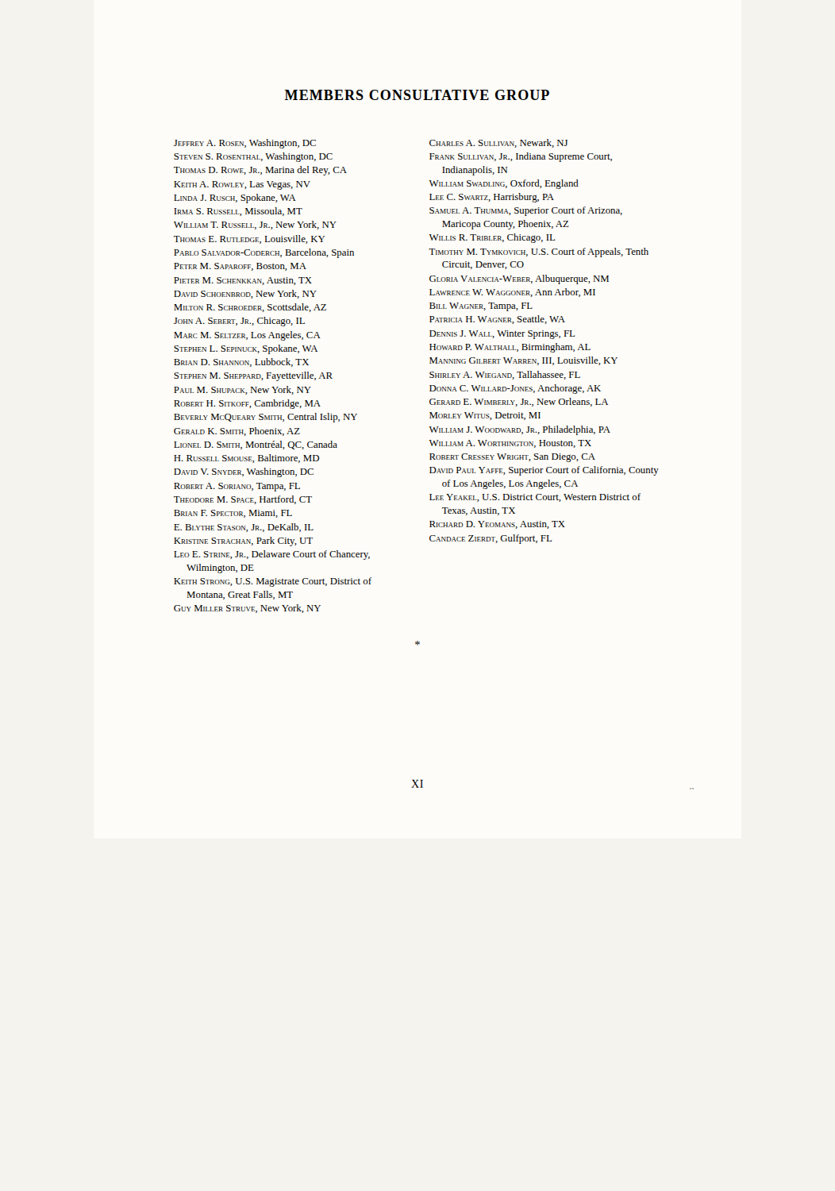MEMBERS CONSULTATIVE GROUP
Jeffrey A. Rosen, Washington, DC
Steven S. Rosenthal, Washington, DC
Thomas D. Rowe, Jr., Marina del Rey, CA
Keith A. Rowley, Las Vegas, NV
Linda J. Rusch, Spokane, WA
Irma S. Russell, Missoula, MT
William T. Russell, Jr., New York, NY
Thomas E. Rutledge, Louisville, KY
Pablo Salvador-Coderch, Barcelona, Spain
Peter M. Saparoff, Boston, MA
Pieter M. Schenkkan, Austin, TX
David Schoenbrod, New York, NY
Milton R. Schroeder, Scottsdale, AZ
John A. Sebert, Jr., Chicago, IL
Marc M. Seltzer, Los Angeles, CA
Stephen L. Sepinuck, Spokane, WA
Brian D. Shannon, Lubbock, TX
Stephen M. Sheppard, Fayetteville, AR
Paul M. Shupack, New York, NY
Robert H. Sitkoff, Cambridge, MA
Beverly McQueary Smith, Central Islip, NY
Gerald K. Smith, Phoenix, AZ
Lionel D. Smith, Montréal, QC, Canada
H. Russell Smouse, Baltimore, MD
David V. Snyder, Washington, DC
Robert A. Soriano, Tampa, FL
Theodore M. Space, Hartford, CT
Brian F. Spector, Miami, FL
E. Blythe Stason, Jr., DeKalb, IL
Kristine Strachan, Park City, UT
Leo E. Strine, Jr., Delaware Court of Chancery, Wilmington, DE
Keith Strong, U.S. Magistrate Court, District of Montana, Great Falls, MT
Guy Miller Struve, New York, NY
Charles A. Sullivan, Newark, NJ
Frank Sullivan, Jr., Indiana Supreme Court, Indianapolis, IN
William Swadling, Oxford, England
Lee C. Swartz, Harrisburg, PA
Samuel A. Thumma, Superior Court of Arizona, Maricopa County, Phoenix, AZ
Willis R. Tribler, Chicago, IL
Timothy M. Tymkovich, U.S. Court of Appeals, Tenth Circuit, Denver, CO
Gloria Valencia-Weber, Albuquerque, NM
Lawrence W. Waggoner, Ann Arbor, MI
Bill Wagner, Tampa, FL
Patricia H. Wagner, Seattle, WA
Dennis J. Wall, Winter Springs, FL
Howard P. Walthall, Birmingham, AL
Manning Gilbert Warren, III, Louisville, KY
Shirley A. Wiegand, Tallahassee, FL
Donna C. Willard-Jones, Anchorage, AK
Gerard E. Wimberly, Jr., New Orleans, LA
Morley Witus, Detroit, MI
William J. Woodward, Jr., Philadelphia, PA
William A. Worthington, Houston, TX
Robert Cressey Wright, San Diego, CA
David Paul Yaffe, Superior Court of California, County of Los Angeles, Los Angeles, CA
Lee Yeakel, U.S. District Court, Western District of Texas, Austin, TX
Richard D. Yeomans, Austin, TX
Candace Zierdt, Gulfport, FL
*
XI
..